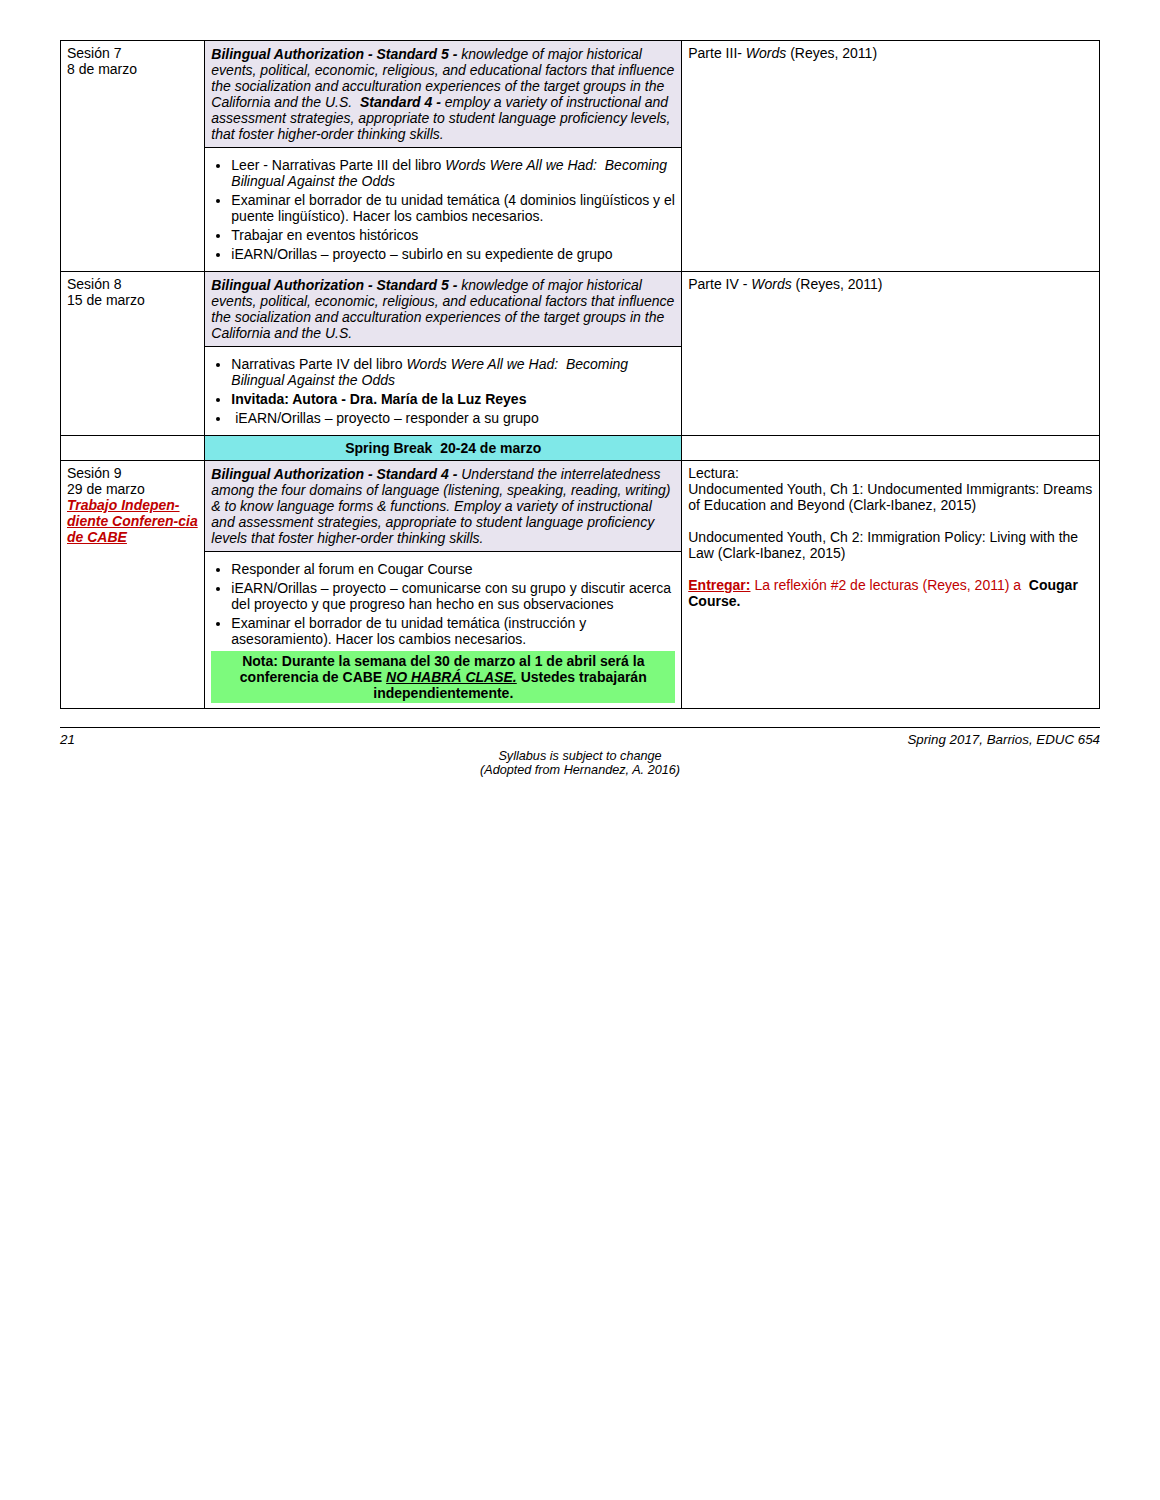| Sesión 7 8 de marzo | Bilingual Authorization - Standard 5 - knowledge of major historical events, political, economic, religious, and educational factors that influence the socialization and acculturation experiences of the target groups in the California and the U.S. Standard 4 - employ a variety of instructional and assessment strategies, appropriate to student language proficiency levels, that foster higher-order thinking skills. Leer - Narrativas Parte III del libro Words Were All we Had: Becoming Bilingual Against the Odds Examinar el borrador de tu unidad temática (4 dominios lingüísticos y el puente lingüístico). Hacer los cambios necesarios. Trabajar en eventos históricos iEARN/Orillas – proyecto – subirlo en su expediente de grupo | Parte III- Words (Reyes, 2011) |
| Sesión 8 15 de marzo | Bilingual Authorization - Standard 5 - knowledge of major historical events, political, economic, religious, and educational factors that influence the socialization and acculturation experiences of the target groups in the California and the U.S. Narrativas Parte IV del libro Words Were All we Had: Becoming Bilingual Against the Odds Invitada: Autora - Dra. María de la Luz Reyes iEARN/Orillas – proyecto – responder a su grupo | Parte IV - Words (Reyes, 2011) |
| | Spring Break 20-24 de marzo | |
| Sesión 9 29 de marzo Trabajo Indepen-diente Conferen-cia de CABE | Bilingual Authorization - Standard 4 - Understand the interrelatedness among the four domains of language (listening, speaking, reading, writing) & to know language forms & functions. Employ a variety of instructional and assessment strategies, appropriate to student language proficiency levels that foster higher-order thinking skills. Responder al forum en Cougar Course iEARN/Orillas – proyecto – comunicarse con su grupo y discutir acerca del proyecto y que progreso han hecho en sus observaciones Examinar el borrador de tu unidad temática (instrucción y asesoramiento). Hacer los cambios necesarios. Nota: Durante la semana del 30 de marzo al 1 de abril será la conferencia de CABE NO HABRÁ CLASE. Ustedes trabajarán independientemente. | Lectura: Undocumented Youth, Ch 1: Undocumented Immigrants: Dreams of Education and Beyond (Clark-Ibanez, 2015) Undocumented Youth, Ch 2: Immigration Policy: Living with the Law (Clark-Ibanez, 2015) Entregar: La reflexión #2 de lecturas (Reyes, 2011) a Cougar Course. |
21 Spring 2017, Barrios, EDUC 654
Syllabus is subject to change
(Adopted from Hernandez, A. 2016)